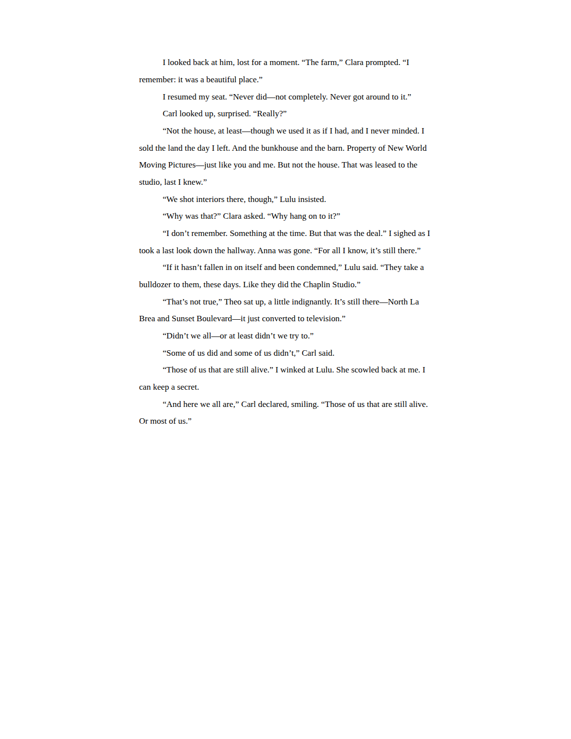I looked back at him, lost for a moment. “The farm,” Clara prompted. “I remember: it was a beautiful place.”
I resumed my seat. “Never did—not completely. Never got around to it.”
Carl looked up, surprised. “Really?”
“Not the house, at least—though we used it as if I had, and I never minded. I sold the land the day I left. And the bunkhouse and the barn. Property of New World Moving Pictures—just like you and me. But not the house. That was leased to the studio, last I knew.”
“We shot interiors there, though,” Lulu insisted.
“Why was that?” Clara asked. “Why hang on to it?”
“I don’t remember. Something at the time. But that was the deal.” I sighed as I took a last look down the hallway. Anna was gone. “For all I know, it’s still there.”
“If it hasn’t fallen in on itself and been condemned,” Lulu said. “They take a bulldozer to them, these days. Like they did the Chaplin Studio.”
“That’s not true,” Theo sat up, a little indignantly. It’s still there—North La Brea and Sunset Boulevard—it just converted to television.”
“Didn’t we all—or at least didn’t we try to.”
“Some of us did and some of us didn’t,” Carl said.
“Those of us that are still alive.” I winked at Lulu. She scowled back at me. I can keep a secret.
“And here we all are,” Carl declared, smiling. “Those of us that are still alive. Or most of us.”